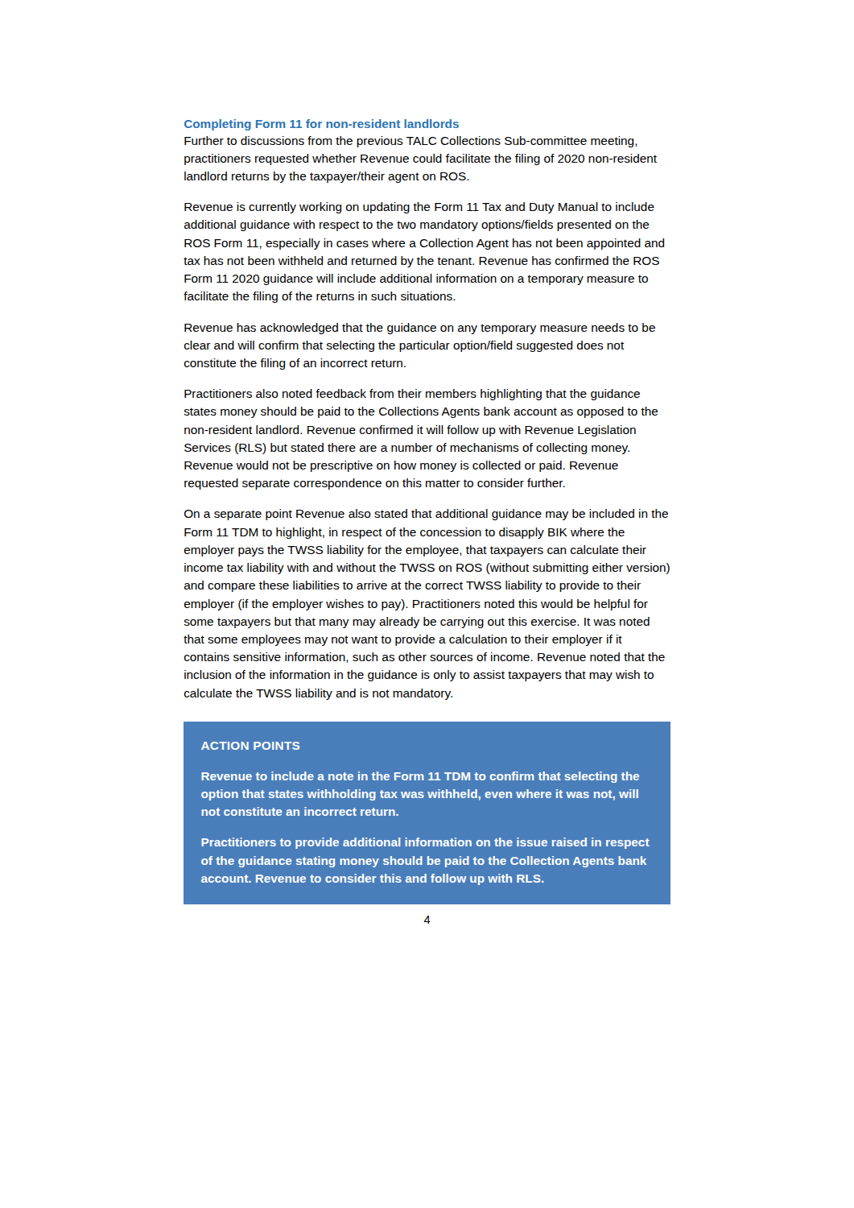Completing Form 11 for non-resident landlords
Further to discussions from the previous TALC Collections Sub-committee meeting, practitioners requested whether Revenue could facilitate the filing of 2020 non-resident landlord returns by the taxpayer/their agent on ROS.
Revenue is currently working on updating the Form 11 Tax and Duty Manual to include additional guidance with respect to the two mandatory options/fields presented on the ROS Form 11, especially in cases where a Collection Agent has not been appointed and tax has not been withheld and returned by the tenant. Revenue has confirmed the ROS Form 11 2020 guidance will include additional information on a temporary measure to facilitate the filing of the returns in such situations.
Revenue has acknowledged that the guidance on any temporary measure needs to be clear and will confirm that selecting the particular option/field suggested does not constitute the filing of an incorrect return.
Practitioners also noted feedback from their members highlighting that the guidance states money should be paid to the Collections Agents bank account as opposed to the non-resident landlord. Revenue confirmed it will follow up with Revenue Legislation Services (RLS) but stated there are a number of mechanisms of collecting money. Revenue would not be prescriptive on how money is collected or paid. Revenue requested separate correspondence on this matter to consider further.
On a separate point Revenue also stated that additional guidance may be included in the Form 11 TDM to highlight, in respect of the concession to disapply BIK where the employer pays the TWSS liability for the employee, that taxpayers can calculate their income tax liability with and without the TWSS on ROS (without submitting either version) and compare these liabilities to arrive at the correct TWSS liability to provide to their employer (if the employer wishes to pay). Practitioners noted this would be helpful for some taxpayers but that many may already be carrying out this exercise. It was noted that some employees may not want to provide a calculation to their employer if it contains sensitive information, such as other sources of income. Revenue noted that the inclusion of the information in the guidance is only to assist taxpayers that may wish to calculate the TWSS liability and is not mandatory.
ACTION POINTS
Revenue to include a note in the Form 11 TDM to confirm that selecting the option that states withholding tax was withheld, even where it was not, will not constitute an incorrect return.
Practitioners to provide additional information on the issue raised in respect of the guidance stating money should be paid to the Collection Agents bank account. Revenue to consider this and follow up with RLS.
4